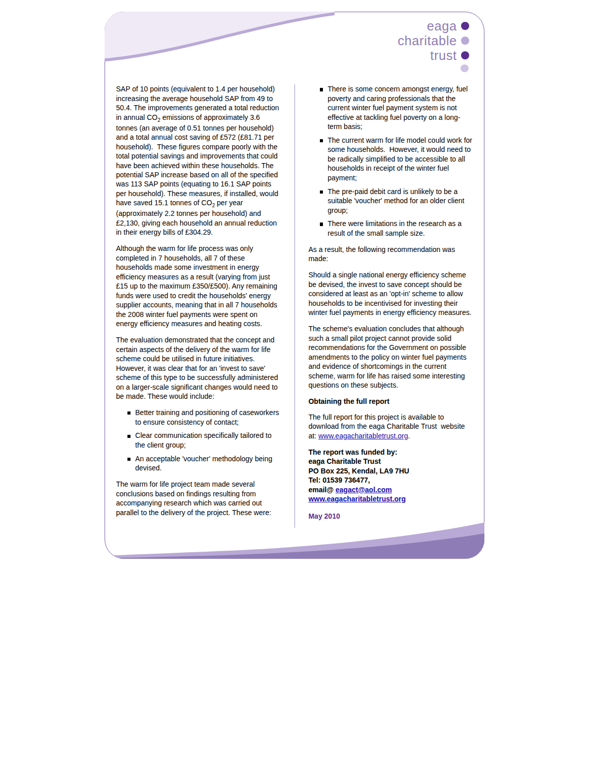eaga
charitable
trust
SAP of 10 points (equivalent to 1.4 per household) increasing the average household SAP from 49 to 50.4. The improvements generated a total reduction in annual CO2 emissions of approximately 3.6 tonnes (an average of 0.51 tonnes per household) and a total annual cost saving of £572 (£81.71 per household). These figures compare poorly with the total potential savings and improvements that could have been achieved within these households. The potential SAP increase based on all of the specified was 113 SAP points (equating to 16.1 SAP points per household). These measures, if installed, would have saved 15.1 tonnes of CO2 per year (approximately 2.2 tonnes per household) and £2,130, giving each household an annual reduction in their energy bills of £304.29.
Although the warm for life process was only completed in 7 households, all 7 of these households made some investment in energy efficiency measures as a result (varying from just £15 up to the maximum £350/£500). Any remaining funds were used to credit the households' energy supplier accounts, meaning that in all 7 households the 2008 winter fuel payments were spent on energy efficiency measures and heating costs.
The evaluation demonstrated that the concept and certain aspects of the delivery of the warm for life scheme could be utilised in future initiatives. However, it was clear that for an 'invest to save' scheme of this type to be successfully administered on a larger-scale significant changes would need to be made. These would include:
Better training and positioning of caseworkers to ensure consistency of contact;
Clear communication specifically tailored to the client group;
An acceptable 'voucher' methodology being devised.
The warm for life project team made several conclusions based on findings resulting from accompanying research which was carried out parallel to the delivery of the project. These were:
There is some concern amongst energy, fuel poverty and caring professionals that the current winter fuel payment system is not effective at tackling fuel poverty on a long-term basis;
The current warm for life model could work for some households. However, it would need to be radically simplified to be accessible to all households in receipt of the winter fuel payment;
The pre-paid debit card is unlikely to be a suitable 'voucher' method for an older client group;
There were limitations in the research as a result of the small sample size.
As a result, the following recommendation was made:
Should a single national energy efficiency scheme be devised, the invest to save concept should be considered at least as an 'opt-in' scheme to allow households to be incentivised for investing their winter fuel payments in energy efficiency measures.
The scheme's evaluation concludes that although such a small pilot project cannot provide solid recommendations for the Government on possible amendments to the policy on winter fuel payments and evidence of shortcomings in the current scheme, warm for life has raised some interesting questions on these subjects.
Obtaining the full report
The full report for this project is available to download from the eaga Charitable Trust website at: www.eagacharitabletrust.org.
The report was funded by:
eaga Charitable Trust
PO Box 225, Kendal, LA9 7HU
Tel: 01539 736477,
email@ eagact@aol.com
www.eagacharitabletrust.org
May 2010